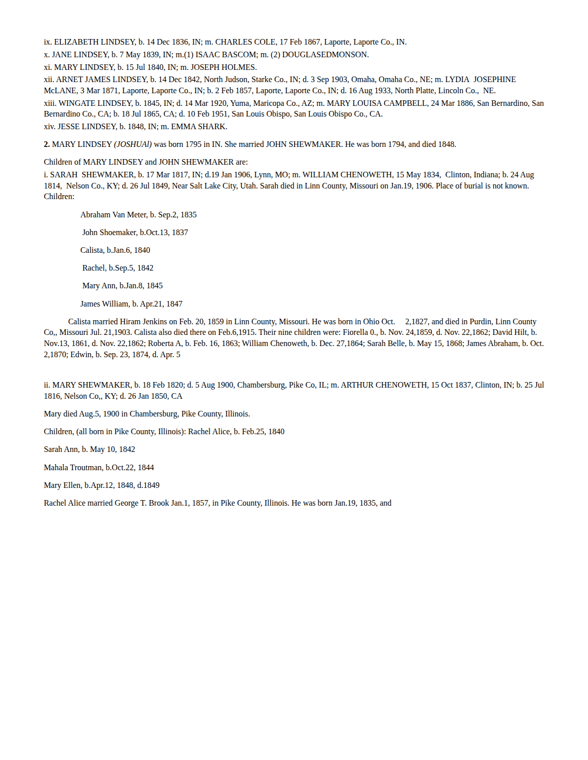ix. ELIZABETH LINDSEY, b. 14 Dec 1836, IN; m. CHARLES COLE, 17 Feb 1867, Laporte, Laporte Co., IN.
x. JANE LINDSEY, b. 7 May 1839, IN; m.(1) ISAAC BASCOM; m. (2) DOUGLASEDMONSON.
xi. MARY LINDSEY, b. 15 Jul 1840, IN; m. JOSEPH HOLMES.
xii. ARNET JAMES LINDSEY, b. 14 Dec 1842, North Judson, Starke Co., IN; d. 3 Sep 1903, Omaha, Omaha Co., NE; m. LYDIA JOSEPHINE McLANE, 3 Mar 1871, Laporte, Laporte Co., IN; b. 2 Feb 1857, Laporte, Laporte Co., IN; d. 16 Aug 1933, North Platte, Lincoln Co., NE.
xiii. WINGATE LINDSEY, b. 1845, IN; d. 14 Mar 1920, Yuma, Maricopa Co., AZ; m. MARY LOUISA CAMPBELL, 24 Mar 1886, San Bernardino, San Bernardino Co., CA; b. 18 Jul 1865, CA; d. 10 Feb 1951, San Louis Obispo, San Louis Obispo Co., CA.
xiv. JESSE LINDSEY, b. 1848, IN; m. EMMA SHARK.
2. MARY LINDSEY (JOSHUAl) was born 1795 in IN. She married JOHN SHEWMAKER. He was born 1794, and died 1848.
Children of MARY LINDSEY and JOHN SHEWMAKER are:
i. SARAH SHEWMAKER, b. 17 Mar 1817, IN; d.19 Jan 1906, Lynn, MO; m. WILLIAM CHENOWETH, 15 May 1834, Clinton, Indiana; b. 24 Aug 1814, Nelson Co., KY; d. 26 Jul 1849, Near Salt Lake City, Utah. Sarah died in Linn County, Missouri on Jan.19, 1906. Place of burial is not known. Children:
Abraham Van Meter, b. Sep.2, 1835
John Shoemaker, b.Oct.13, 1837
Calista, b.Jan.6, 1840
Rachel, b.Sep.5, 1842
Mary Ann, b.Jan.8, 1845
James William, b. Apr.21, 1847
Calista married Hiram Jenkins on Feb. 20, 1859 in Linn County, Missouri. He was born in Ohio Oct. 2,1827, and died in Purdin, Linn County Co,, Missouri Jul. 21,1903. Calista also died there on Feb.6,1915. Their nine children were: Fiorella 0., b. Nov. 24,1859, d. Nov. 22,1862; David Hilt, b. Nov.13, 1861, d. Nov. 22,1862; Roberta A, b. Feb. 16, 1863; William Chenoweth, b. Dec. 27,1864; Sarah Belle, b. May 15, 1868; James Abraham, b. Oct. 2,1870; Edwin, b. Sep. 23, 1874, d. Apr. 5
ii. MARY SHEWMAKER, b. 18 Feb 1820; d. 5 Aug 1900, Chambersburg, Pike Co, IL; m. ARTHUR CHENOWETH, 15 Oct 1837, Clinton, IN; b. 25 Jul 1816, Nelson Co,, KY; d. 26 Jan 1850, CA
Mary died Aug.5, 1900 in Chambersburg, Pike County, Illinois.
Children, (all born in Pike County, Illinois): Rachel Alice, b. Feb.25, 1840
Sarah Ann, b. May 10, 1842
Mahala Troutman, b.Oct.22, 1844
Mary Ellen, b.Apr.12, 1848, d.1849
Rachel Alice married George T. Brook Jan.1, 1857, in Pike County, Illinois. He was born Jan.19, 1835, and